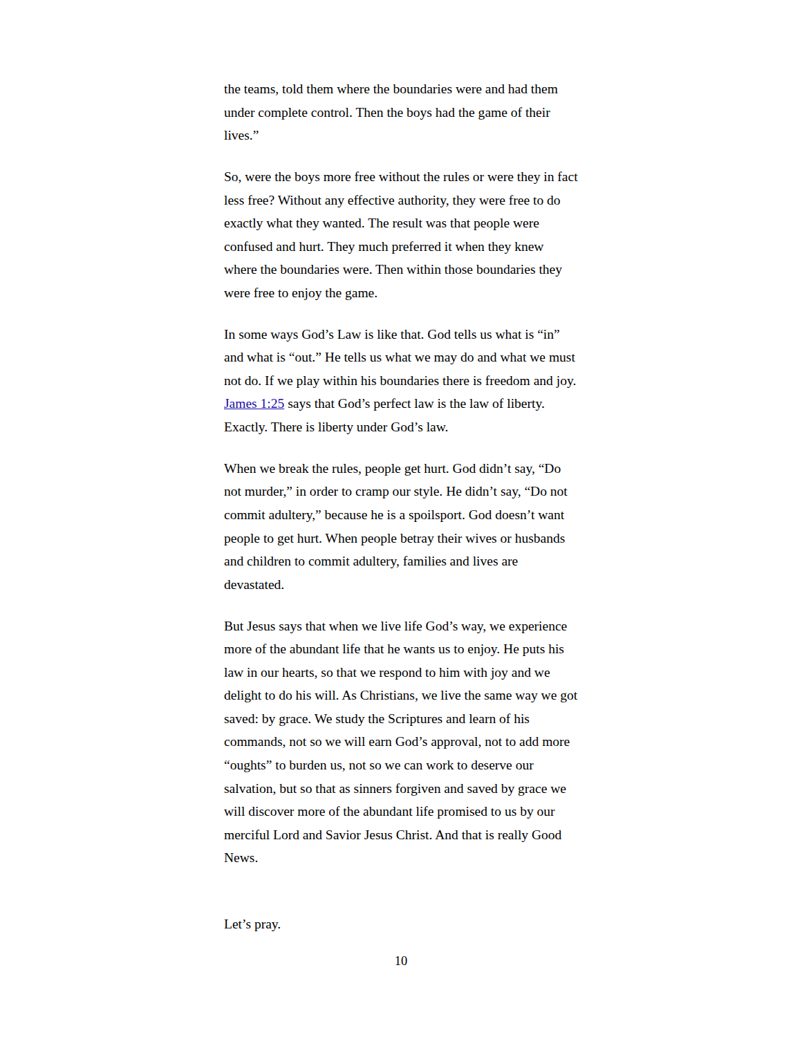the teams, told them where the boundaries were and had them under complete control. Then the boys had the game of their lives.”
So, were the boys more free without the rules or were they in fact less free? Without any effective authority, they were free to do exactly what they wanted. The result was that people were confused and hurt. They much preferred it when they knew where the boundaries were. Then within those boundaries they were free to enjoy the game.
In some ways God’s Law is like that. God tells us what is “in” and what is “out.” He tells us what we may do and what we must not do. If we play within his boundaries there is freedom and joy. James 1:25 says that God’s perfect law is the law of liberty. Exactly. There is liberty under God’s law.
When we break the rules, people get hurt. God didn’t say, “Do not murder,” in order to cramp our style. He didn’t say, “Do not commit adultery,” because he is a spoilsport. God doesn’t want people to get hurt. When people betray their wives or husbands and children to commit adultery, families and lives are devastated.
But Jesus says that when we live life God’s way, we experience more of the abundant life that he wants us to enjoy. He puts his law in our hearts, so that we respond to him with joy and we delight to do his will. As Christians, we live the same way we got saved: by grace. We study the Scriptures and learn of his commands, not so we will earn God’s approval, not to add more “oughts” to burden us, not so we can work to deserve our salvation, but so that as sinners forgiven and saved by grace we will discover more of the abundant life promised to us by our merciful Lord and Savior Jesus Christ. And that is really Good News.
Let’s pray.
10